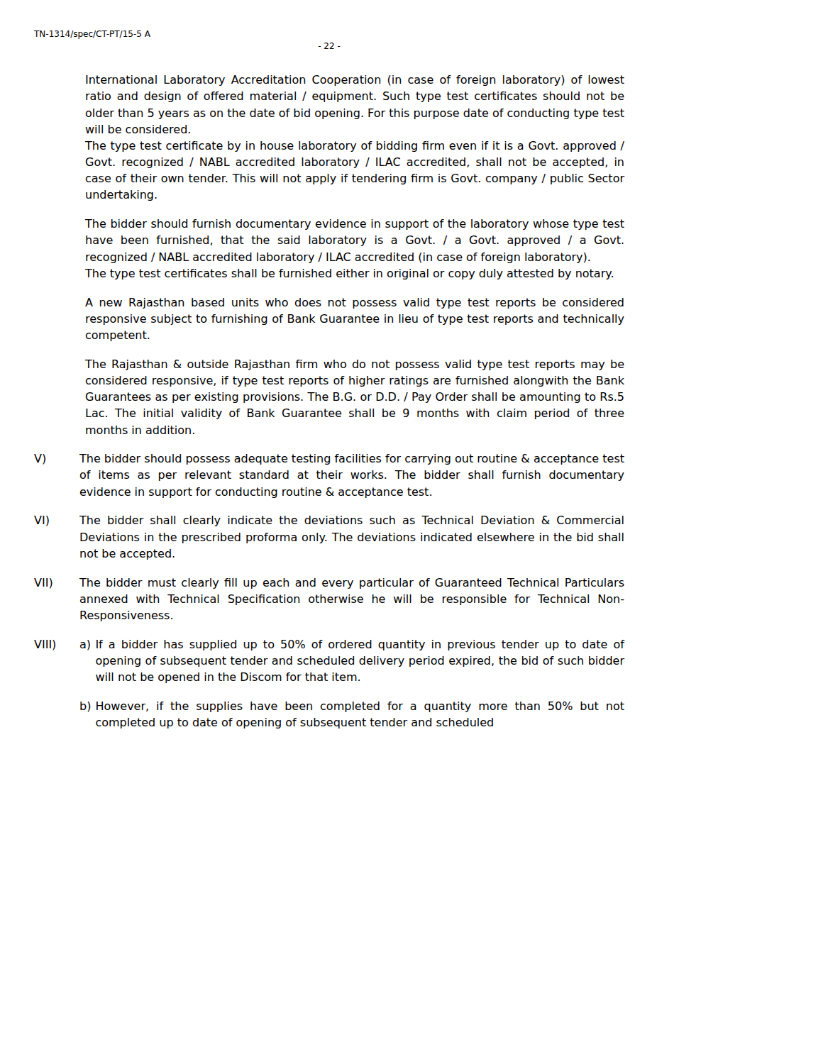TN-1314/spec/CT-PT/15-5 A
- 22 -
International Laboratory Accreditation Cooperation (in case of foreign laboratory) of lowest ratio and design of offered material / equipment. Such type test certificates should not be older than 5 years as on the date of bid opening. For this purpose date of conducting type test will be considered.
The type test certificate by in house laboratory of bidding firm even if it is a Govt. approved / Govt. recognized / NABL accredited laboratory / ILAC accredited, shall not be accepted, in case of their own tender. This will not apply if tendering firm is Govt. company / public Sector undertaking.
The bidder should furnish documentary evidence in support of the laboratory whose type test have been furnished, that the said laboratory is a Govt. / a Govt. approved / a Govt. recognized / NABL accredited laboratory / ILAC accredited (in case of foreign laboratory).
The type test certificates shall be furnished either in original or copy duly attested by notary.
A new Rajasthan based units who does not possess valid type test reports be considered responsive subject to furnishing of Bank Guarantee in lieu of type test reports and technically competent.
The Rajasthan & outside Rajasthan firm who do not possess valid type test reports may be considered responsive, if type test reports of higher ratings are furnished alongwith the Bank Guarantees as per existing provisions. The B.G. or D.D. / Pay Order shall be amounting to Rs.5 Lac. The initial validity of Bank Guarantee shall be 9 months with claim period of three months in addition.
V)
The bidder should possess adequate testing facilities for carrying out routine & acceptance test of items as per relevant standard at their works. The bidder shall furnish documentary evidence in support for conducting routine & acceptance test.
VI)
The bidder shall clearly indicate the deviations such as Technical Deviation & Commercial Deviations in the prescribed proforma only. The deviations indicated elsewhere in the bid shall not be accepted.
VII)
The bidder must clearly fill up each and every particular of Guaranteed Technical Particulars annexed with Technical Specification otherwise he will be responsible for Technical Non-Responsiveness.
VIII)
a)
If a bidder has supplied up to 50% of ordered quantity in previous tender up to date of opening of subsequent tender and scheduled delivery period expired, the bid of such bidder will not be opened in the Discom for that item.
b)
However, if the supplies have been completed for a quantity more than 50% but not completed up to date of opening of subsequent tender and scheduled